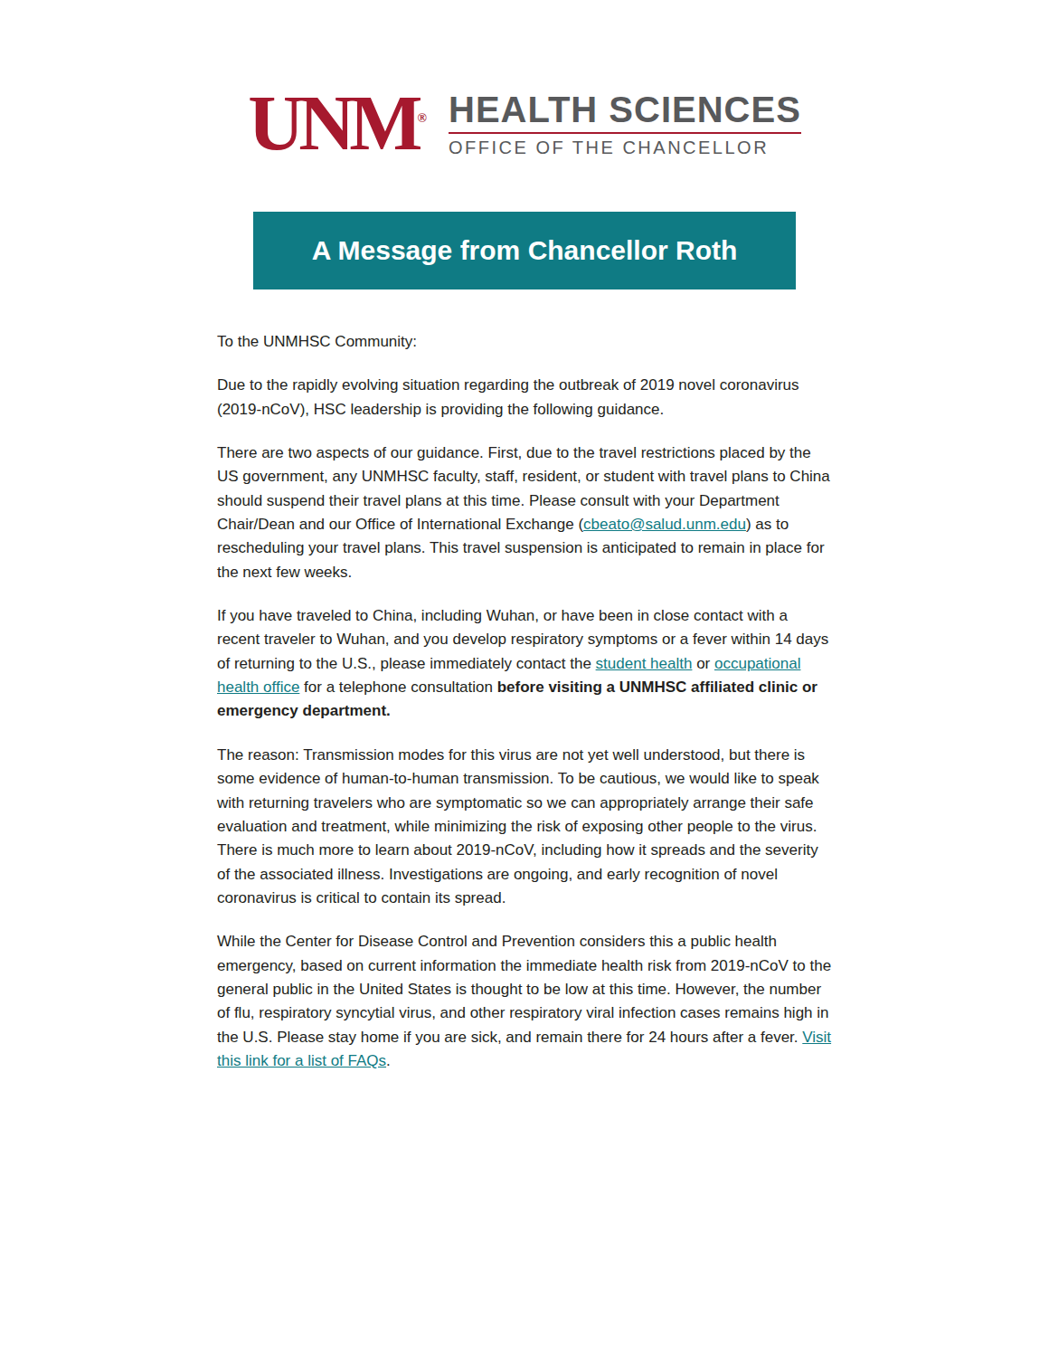UNM®
HEALTH SCIENCES
OFFICE OF THE CHANCELLOR
A Message from Chancellor Roth
To the UNMHSC Community:
Due to the rapidly evolving situation regarding the outbreak of 2019 novel coronavirus (2019-nCoV), HSC leadership is providing the following guidance.
There are two aspects of our guidance. First, due to the travel restrictions placed by the US government, any UNMHSC faculty, staff, resident, or student with travel plans to China should suspend their travel plans at this time. Please consult with your Department Chair/Dean and our Office of International Exchange (cbeato@salud.unm.edu) as to rescheduling your travel plans. This travel suspension is anticipated to remain in place for the next few weeks.
If you have traveled to China, including Wuhan, or have been in close contact with a recent traveler to Wuhan, and you develop respiratory symptoms or a fever within 14 days of returning to the U.S., please immediately contact the student health or occupational health office for a telephone consultation before visiting a UNMHSC affiliated clinic or emergency department.
The reason: Transmission modes for this virus are not yet well understood, but there is some evidence of human-to-human transmission. To be cautious, we would like to speak with returning travelers who are symptomatic so we can appropriately arrange their safe evaluation and treatment, while minimizing the risk of exposing other people to the virus. There is much more to learn about 2019-nCoV, including how it spreads and the severity of the associated illness. Investigations are ongoing, and early recognition of novel coronavirus is critical to contain its spread.
While the Center for Disease Control and Prevention considers this a public health emergency, based on current information the immediate health risk from 2019-nCoV to the general public in the United States is thought to be low at this time. However, the number of flu, respiratory syncytial virus, and other respiratory viral infection cases remains high in the U.S. Please stay home if you are sick, and remain there for 24 hours after a fever. Visit this link for a list of FAQs.